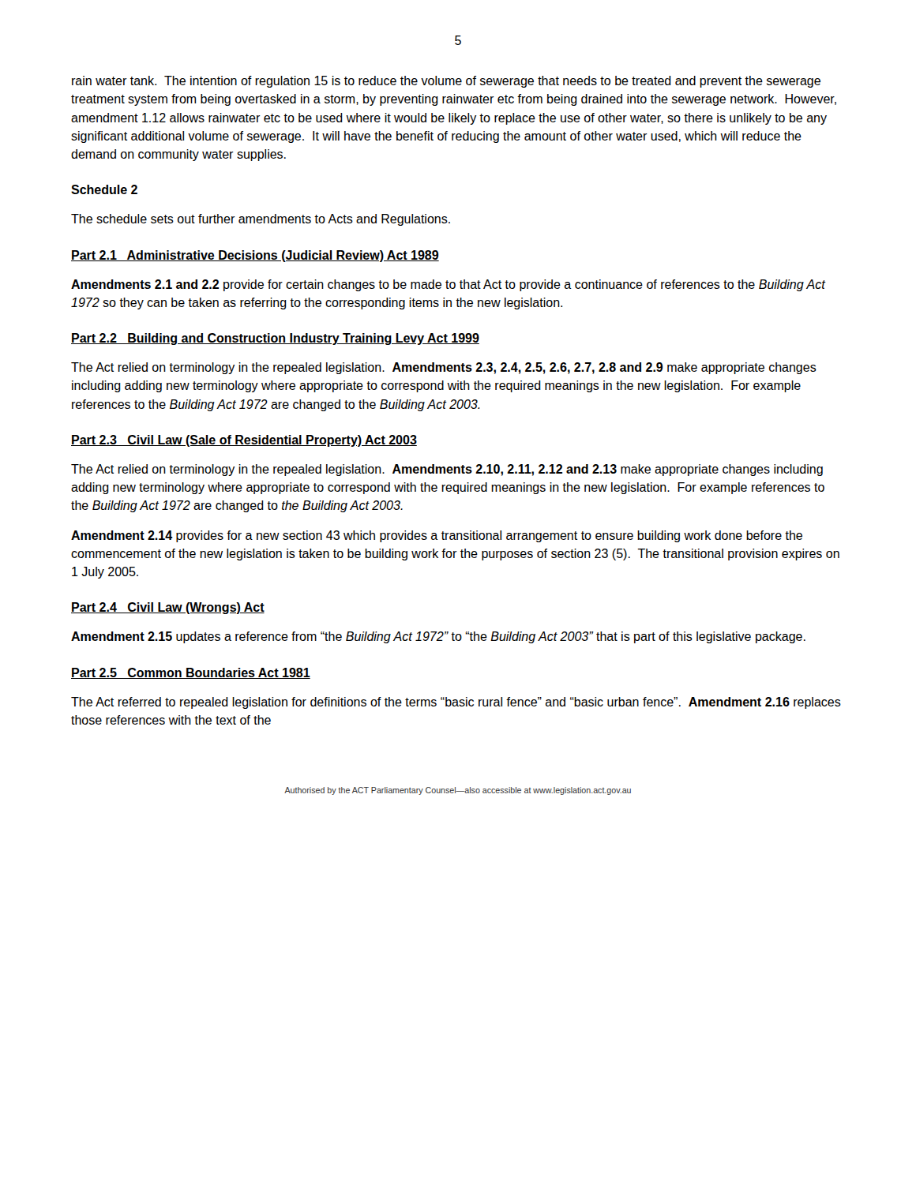5
rain water tank. The intention of regulation 15 is to reduce the volume of sewerage that needs to be treated and prevent the sewerage treatment system from being overtasked in a storm, by preventing rainwater etc from being drained into the sewerage network. However, amendment 1.12 allows rainwater etc to be used where it would be likely to replace the use of other water, so there is unlikely to be any significant additional volume of sewerage. It will have the benefit of reducing the amount of other water used, which will reduce the demand on community water supplies.
Schedule 2
The schedule sets out further amendments to Acts and Regulations.
Part 2.1 Administrative Decisions (Judicial Review) Act 1989
Amendments 2.1 and 2.2 provide for certain changes to be made to that Act to provide a continuance of references to the Building Act 1972 so they can be taken as referring to the corresponding items in the new legislation.
Part 2.2 Building and Construction Industry Training Levy Act 1999
The Act relied on terminology in the repealed legislation. Amendments 2.3, 2.4, 2.5, 2.6, 2.7, 2.8 and 2.9 make appropriate changes including adding new terminology where appropriate to correspond with the required meanings in the new legislation. For example references to the Building Act 1972 are changed to the Building Act 2003.
Part 2.3 Civil Law (Sale of Residential Property) Act 2003
The Act relied on terminology in the repealed legislation. Amendments 2.10, 2.11, 2.12 and 2.13 make appropriate changes including adding new terminology where appropriate to correspond with the required meanings in the new legislation. For example references to the Building Act 1972 are changed to the Building Act 2003.
Amendment 2.14 provides for a new section 43 which provides a transitional arrangement to ensure building work done before the commencement of the new legislation is taken to be building work for the purposes of section 23 (5). The transitional provision expires on 1 July 2005.
Part 2.4 Civil Law (Wrongs) Act
Amendment 2.15 updates a reference from “the Building Act 1972” to “the Building Act 2003” that is part of this legislative package.
Part 2.5 Common Boundaries Act 1981
The Act referred to repealed legislation for definitions of the terms “basic rural fence” and “basic urban fence”. Amendment 2.16 replaces those references with the text of the
Authorised by the ACT Parliamentary Counsel—also accessible at www.legislation.act.gov.au